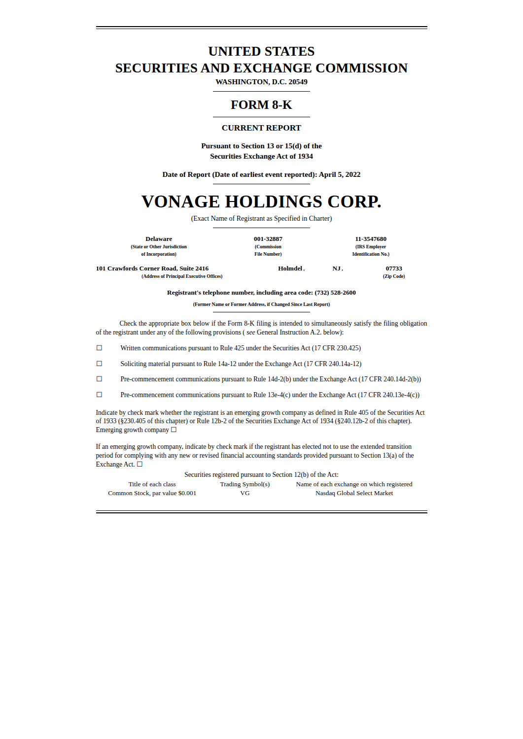UNITED STATES
SECURITIES AND EXCHANGE COMMISSION
WASHINGTON, D.C. 20549
FORM 8-K
CURRENT REPORT
Pursuant to Section 13 or 15(d) of the
Securities Exchange Act of 1934
Date of Report (Date of earliest event reported): April 5, 2022
VONAGE HOLDINGS CORP.
(Exact Name of Registrant as Specified in Charter)
| Delaware | 001-32887 | 11-3547680 |
| (State or Other Jurisdiction of Incorporation) | (Commission File Number) | (IRS Employer Identification No.) |
| 101 Crawfords Corner Road, Suite 2416 | Holmdel , | NJ , | 07733 |
| (Address of Principal Executive Offices) | | | (Zip Code) |
Registrant's telephone number, including area code: (732) 528-2600
(Former Name or Former Address, if Changed Since Last Report)
Check the appropriate box below if the Form 8-K filing is intended to simultaneously satisfy the filing obligation of the registrant under any of the following provisions ( see General Instruction A.2. below):
☐Written communications pursuant to Rule 425 under the Securities Act (17 CFR 230.425)
☐Soliciting material pursuant to Rule 14a-12 under the Exchange Act (17 CFR 240.14a-12)
☐Pre-commencement communications pursuant to Rule 14d-2(b) under the Exchange Act (17 CFR 240.14d-2(b))
☐Pre-commencement communications pursuant to Rule 13e-4(c) under the Exchange Act (17 CFR 240.13e-4(c))
Indicate by check mark whether the registrant is an emerging growth company as defined in Rule 405 of the Securities Act of 1933 (§230.405 of this chapter) or Rule 12b-2 of the Securities Exchange Act of 1934 (§240.12b-2 of this chapter).
Emerging growth company ☐
If an emerging growth company, indicate by check mark if the registrant has elected not to use the extended transition period for complying with any new or revised financial accounting standards provided pursuant to Section 13(a) of the Exchange Act. ☐
Securities registered pursuant to Section 12(b) of the Act:
| Title of each class | Trading Symbol(s) | Name of each exchange on which registered |
| --- | --- | --- |
| Common Stock, par value $0.001 | VG | Nasdaq Global Select Market |